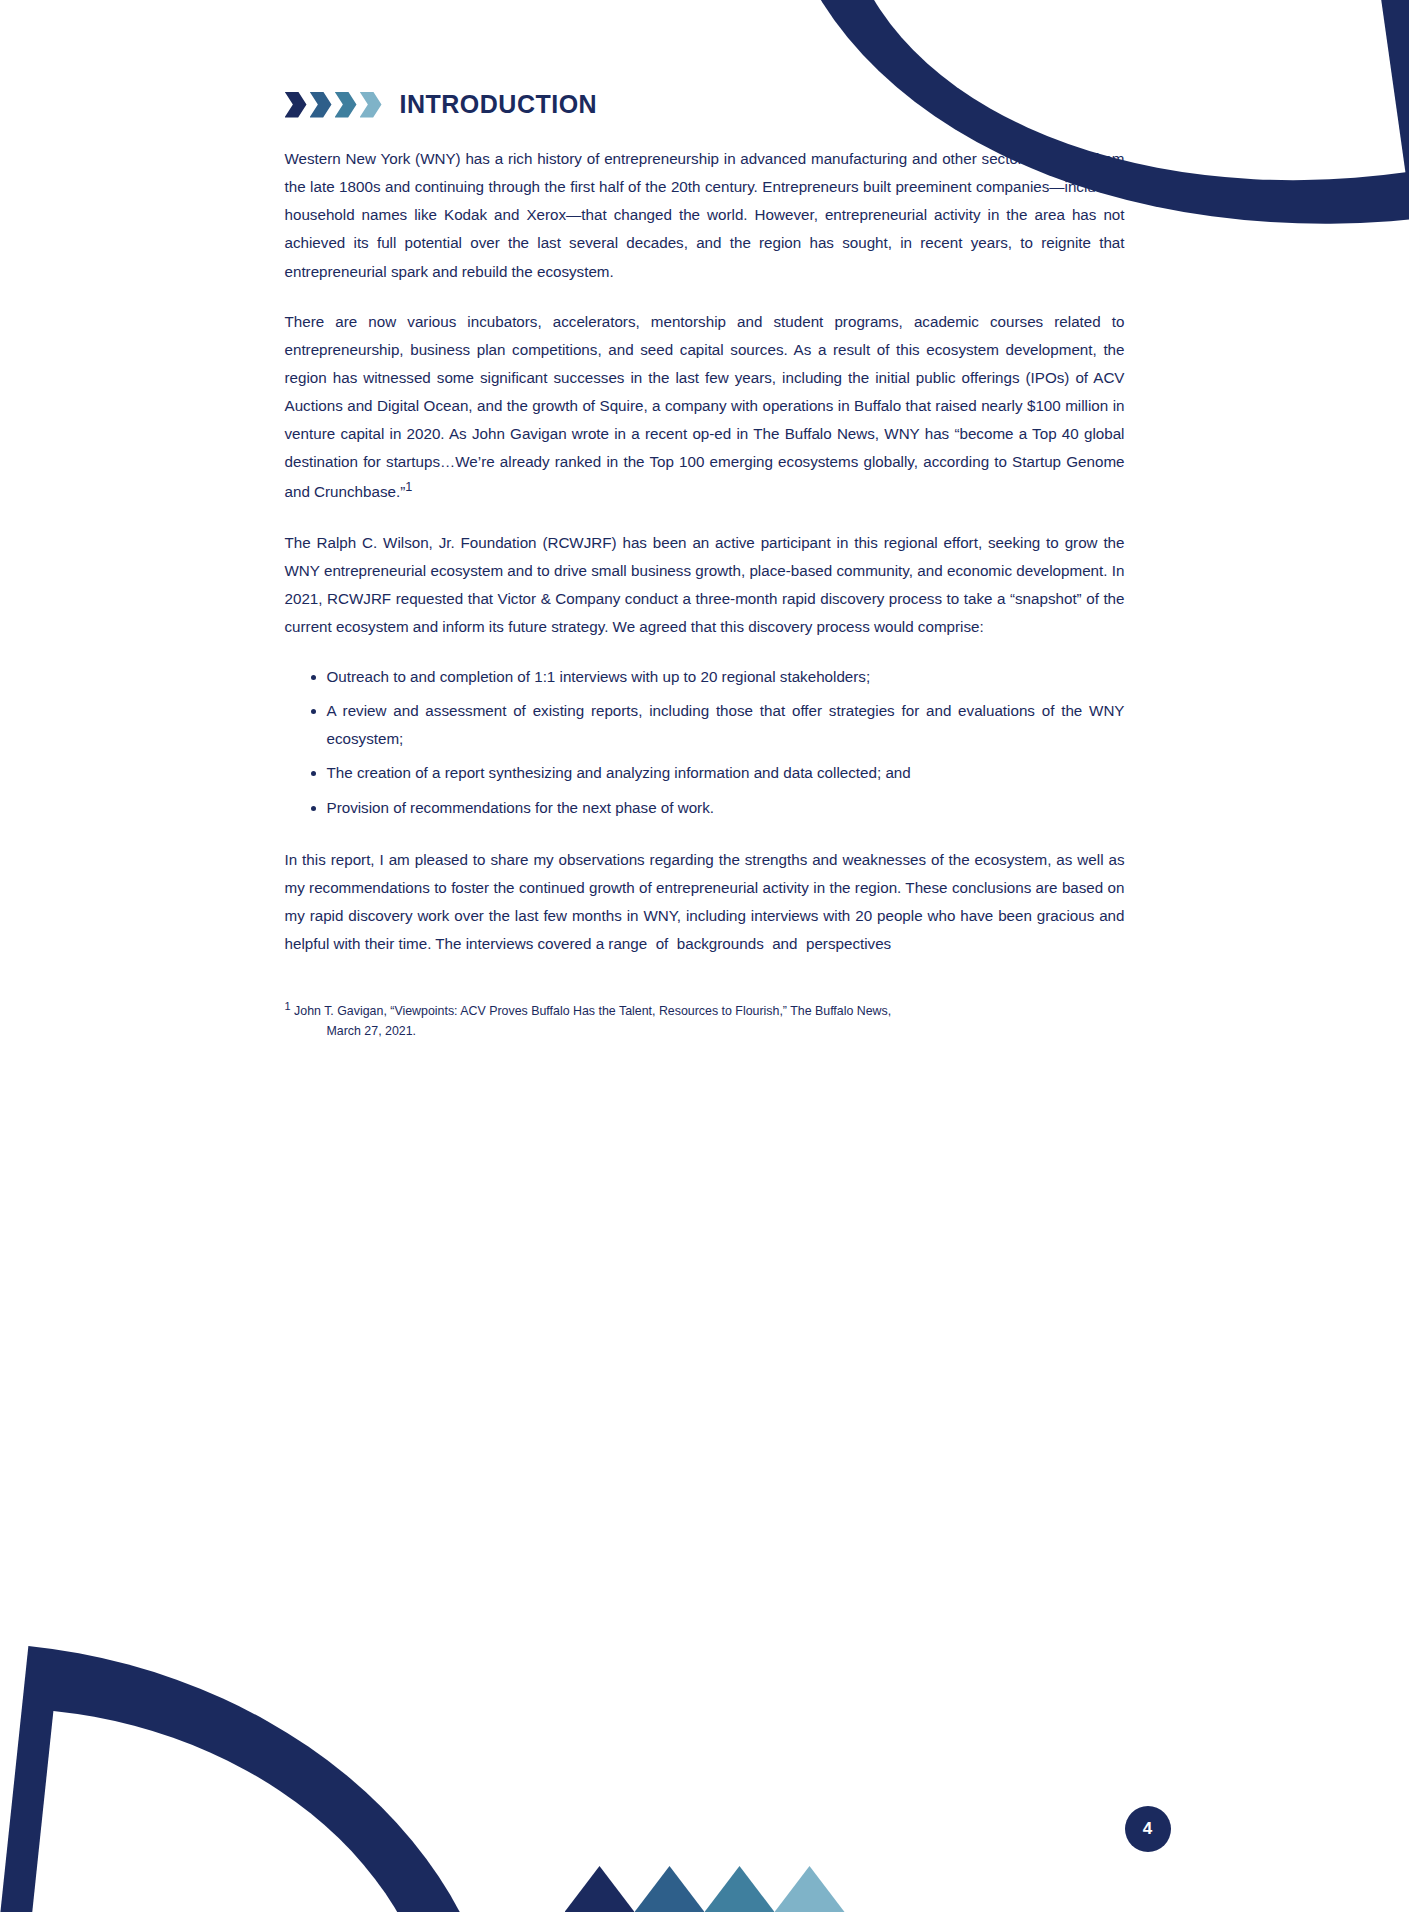INTRODUCTION
Western New York (WNY) has a rich history of entrepreneurship in advanced manufacturing and other sectors, starting from the late 1800s and continuing through the first half of the 20th century. Entrepreneurs built preeminent companies—including household names like Kodak and Xerox—that changed the world. However, entrepreneurial activity in the area has not achieved its full potential over the last several decades, and the region has sought, in recent years, to reignite that entrepreneurial spark and rebuild the ecosystem.
There are now various incubators, accelerators, mentorship and student programs, academic courses related to entrepreneurship, business plan competitions, and seed capital sources. As a result of this ecosystem development, the region has witnessed some significant successes in the last few years, including the initial public offerings (IPOs) of ACV Auctions and Digital Ocean, and the growth of Squire, a company with operations in Buffalo that raised nearly $100 million in venture capital in 2020. As John Gavigan wrote in a recent op-ed in The Buffalo News, WNY has “become a Top 40 global destination for startups…We’re already ranked in the Top 100 emerging ecosystems globally, according to Startup Genome and Crunchbase.”1
The Ralph C. Wilson, Jr. Foundation (RCWJRF) has been an active participant in this regional effort, seeking to grow the WNY entrepreneurial ecosystem and to drive small business growth, place-based community, and economic development. In 2021, RCWJRF requested that Victor & Company conduct a three-month rapid discovery process to take a “snapshot” of the current ecosystem and inform its future strategy. We agreed that this discovery process would comprise:
Outreach to and completion of 1:1 interviews with up to 20 regional stakeholders;
A review and assessment of existing reports, including those that offer strategies for and evaluations of the WNY ecosystem;
The creation of a report synthesizing and analyzing information and data collected; and
Provision of recommendations for the next phase of work.
In this report, I am pleased to share my observations regarding the strengths and weaknesses of the ecosystem, as well as my recommendations to foster the continued growth of entrepreneurial activity in the region. These conclusions are based on my rapid discovery work over the last few months in WNY, including interviews with 20 people who have been gracious and helpful with their time. The interviews covered a range of backgrounds and perspectives
1 John T. Gavigan, “Viewpoints: ACV Proves Buffalo Has the Talent, Resources to Flourish,” The Buffalo News, March 27, 2021.
4